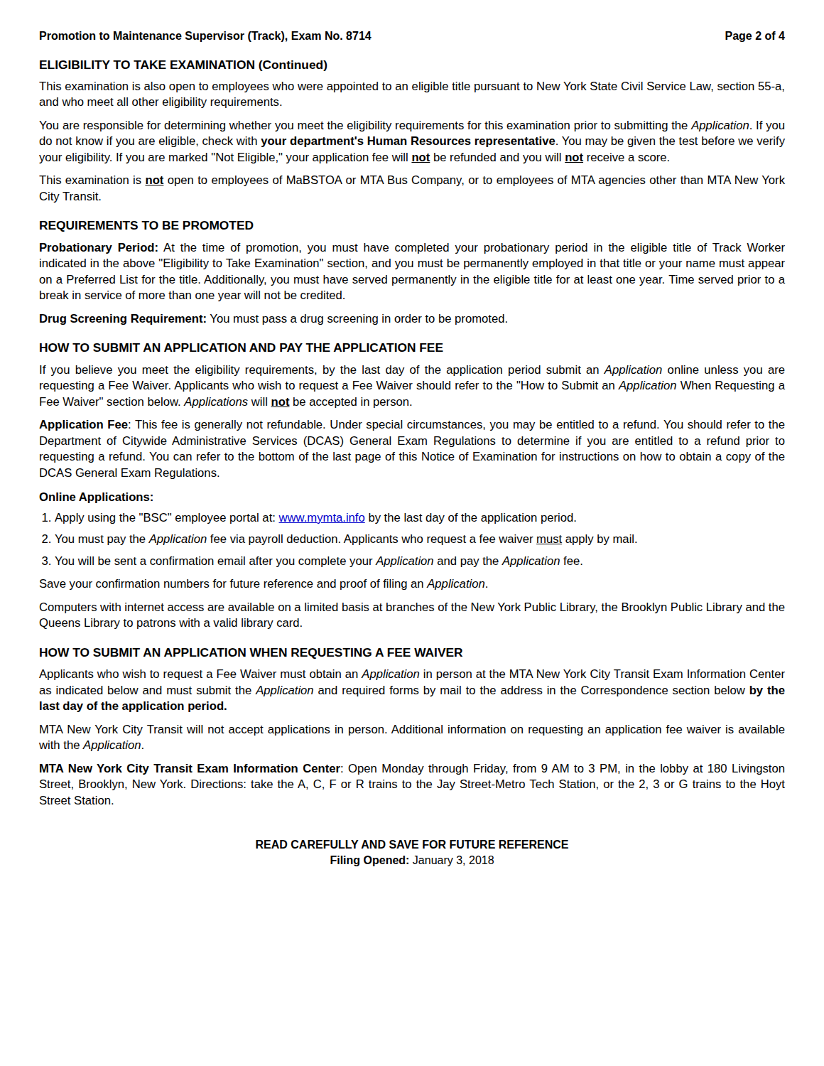Promotion to Maintenance Supervisor (Track), Exam No. 8714 Page 2 of 4
ELIGIBILITY TO TAKE EXAMINATION (Continued)
This examination is also open to employees who were appointed to an eligible title pursuant to New York State Civil Service Law, section 55-a, and who meet all other eligibility requirements.
You are responsible for determining whether you meet the eligibility requirements for this examination prior to submitting the Application. If you do not know if you are eligible, check with your department's Human Resources representative. You may be given the test before we verify your eligibility. If you are marked "Not Eligible," your application fee will not be refunded and you will not receive a score.
This examination is not open to employees of MaBSTOA or MTA Bus Company, or to employees of MTA agencies other than MTA New York City Transit.
REQUIREMENTS TO BE PROMOTED
Probationary Period: At the time of promotion, you must have completed your probationary period in the eligible title of Track Worker indicated in the above "Eligibility to Take Examination" section, and you must be permanently employed in that title or your name must appear on a Preferred List for the title. Additionally, you must have served permanently in the eligible title for at least one year. Time served prior to a break in service of more than one year will not be credited.
Drug Screening Requirement: You must pass a drug screening in order to be promoted.
HOW TO SUBMIT AN APPLICATION AND PAY THE APPLICATION FEE
If you believe you meet the eligibility requirements, by the last day of the application period submit an Application online unless you are requesting a Fee Waiver. Applicants who wish to request a Fee Waiver should refer to the "How to Submit an Application When Requesting a Fee Waiver" section below. Applications will not be accepted in person.
Application Fee: This fee is generally not refundable. Under special circumstances, you may be entitled to a refund. You should refer to the Department of Citywide Administrative Services (DCAS) General Exam Regulations to determine if you are entitled to a refund prior to requesting a refund. You can refer to the bottom of the last page of this Notice of Examination for instructions on how to obtain a copy of the DCAS General Exam Regulations.
Online Applications:
Apply using the "BSC" employee portal at: www.mymta.info by the last day of the application period.
You must pay the Application fee via payroll deduction. Applicants who request a fee waiver must apply by mail.
You will be sent a confirmation email after you complete your Application and pay the Application fee.
Save your confirmation numbers for future reference and proof of filing an Application.
Computers with internet access are available on a limited basis at branches of the New York Public Library, the Brooklyn Public Library and the Queens Library to patrons with a valid library card.
HOW TO SUBMIT AN APPLICATION WHEN REQUESTING A FEE WAIVER
Applicants who wish to request a Fee Waiver must obtain an Application in person at the MTA New York City Transit Exam Information Center as indicated below and must submit the Application and required forms by mail to the address in the Correspondence section below by the last day of the application period.
MTA New York City Transit will not accept applications in person. Additional information on requesting an application fee waiver is available with the Application.
MTA New York City Transit Exam Information Center: Open Monday through Friday, from 9 AM to 3 PM, in the lobby at 180 Livingston Street, Brooklyn, New York. Directions: take the A, C, F or R trains to the Jay Street-Metro Tech Station, or the 2, 3 or G trains to the Hoyt Street Station.
READ CAREFULLY AND SAVE FOR FUTURE REFERENCE
Filing Opened: January 3, 2018